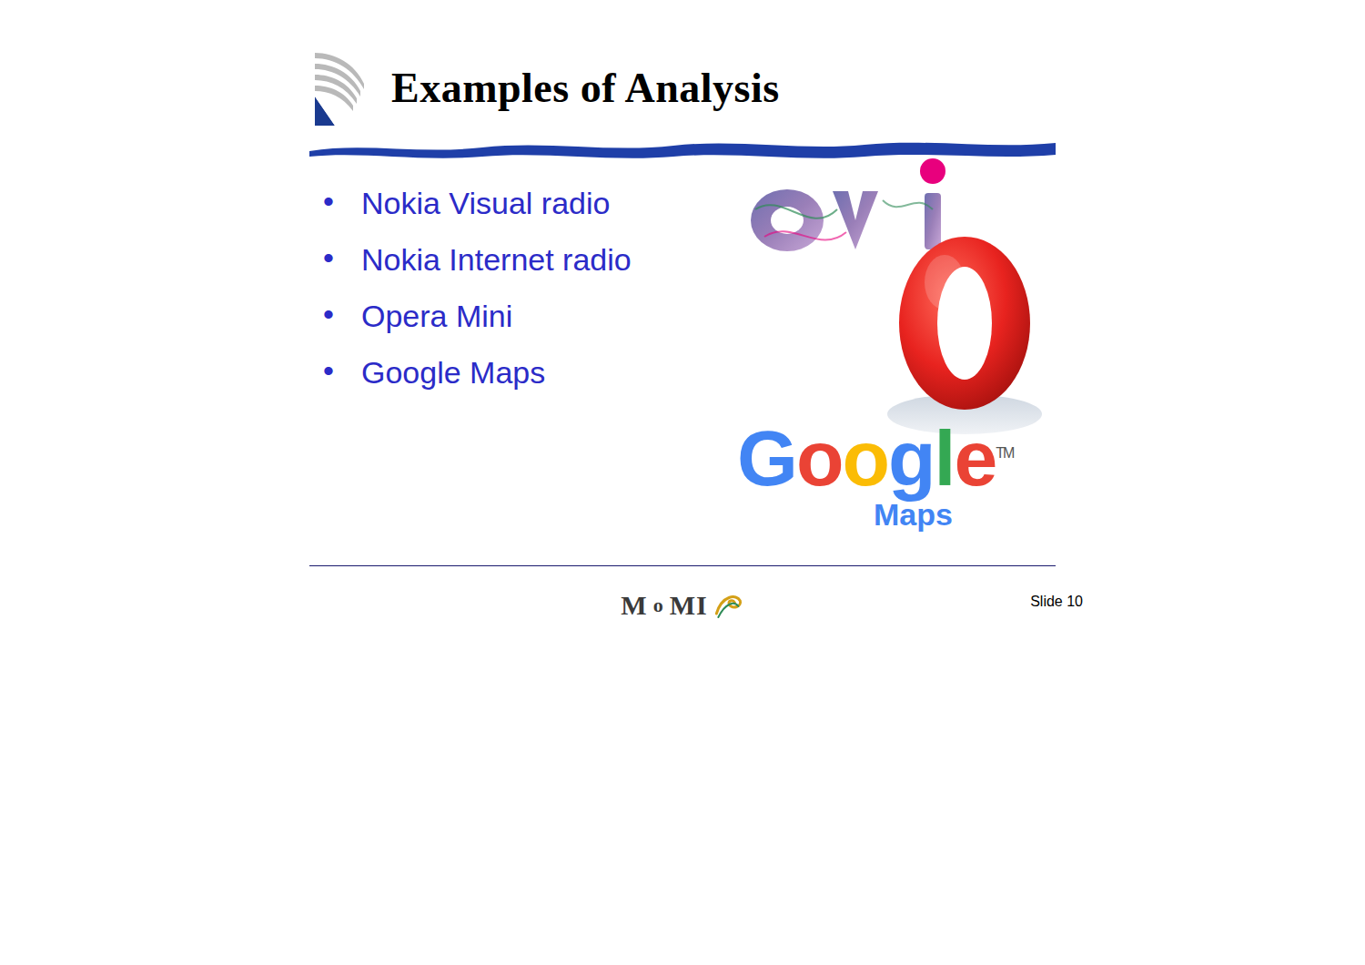Examples of Analysis
Nokia Visual radio
Nokia Internet radio
Opera Mini
Google Maps
GoogleTM
Maps
MoMI
Slide 10